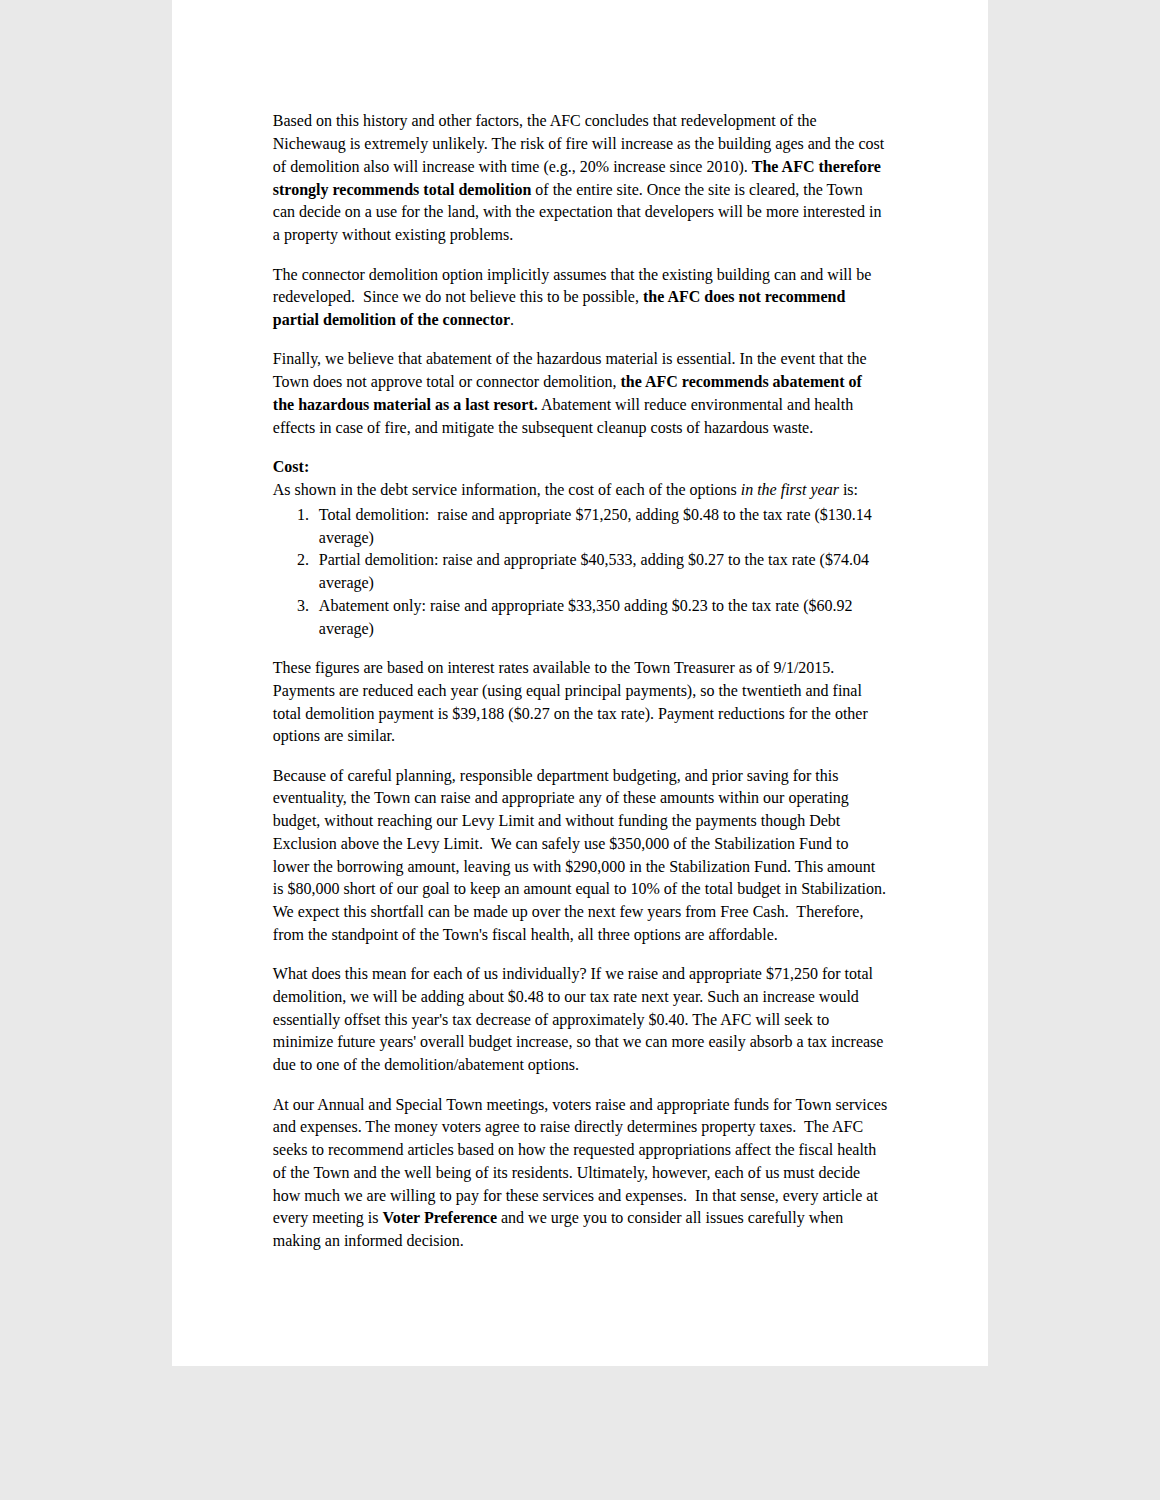Based on this history and other factors, the AFC concludes that redevelopment of the Nichewaug is extremely unlikely. The risk of fire will increase as the building ages and the cost of demolition also will increase with time (e.g., 20% increase since 2010). The AFC therefore strongly recommends total demolition of the entire site. Once the site is cleared, the Town can decide on a use for the land, with the expectation that developers will be more interested in a property without existing problems.
The connector demolition option implicitly assumes that the existing building can and will be redeveloped. Since we do not believe this to be possible, the AFC does not recommend partial demolition of the connector.
Finally, we believe that abatement of the hazardous material is essential. In the event that the Town does not approve total or connector demolition, the AFC recommends abatement of the hazardous material as a last resort. Abatement will reduce environmental and health effects in case of fire, and mitigate the subsequent cleanup costs of hazardous waste.
Cost:
As shown in the debt service information, the cost of each of the options in the first year is:
Total demolition: raise and appropriate $71,250, adding $0.48 to the tax rate ($130.14 average)
Partial demolition: raise and appropriate $40,533, adding $0.27 to the tax rate ($74.04 average)
Abatement only: raise and appropriate $33,350 adding $0.23 to the tax rate ($60.92 average)
These figures are based on interest rates available to the Town Treasurer as of 9/1/2015. Payments are reduced each year (using equal principal payments), so the twentieth and final total demolition payment is $39,188 ($0.27 on the tax rate). Payment reductions for the other options are similar.
Because of careful planning, responsible department budgeting, and prior saving for this eventuality, the Town can raise and appropriate any of these amounts within our operating budget, without reaching our Levy Limit and without funding the payments though Debt Exclusion above the Levy Limit. We can safely use $350,000 of the Stabilization Fund to lower the borrowing amount, leaving us with $290,000 in the Stabilization Fund. This amount is $80,000 short of our goal to keep an amount equal to 10% of the total budget in Stabilization. We expect this shortfall can be made up over the next few years from Free Cash. Therefore, from the standpoint of the Town's fiscal health, all three options are affordable.
What does this mean for each of us individually? If we raise and appropriate $71,250 for total demolition, we will be adding about $0.48 to our tax rate next year. Such an increase would essentially offset this year's tax decrease of approximately $0.40. The AFC will seek to minimize future years' overall budget increase, so that we can more easily absorb a tax increase due to one of the demolition/abatement options.
At our Annual and Special Town meetings, voters raise and appropriate funds for Town services and expenses. The money voters agree to raise directly determines property taxes. The AFC seeks to recommend articles based on how the requested appropriations affect the fiscal health of the Town and the well being of its residents. Ultimately, however, each of us must decide how much we are willing to pay for these services and expenses. In that sense, every article at every meeting is Voter Preference and we urge you to consider all issues carefully when making an informed decision.